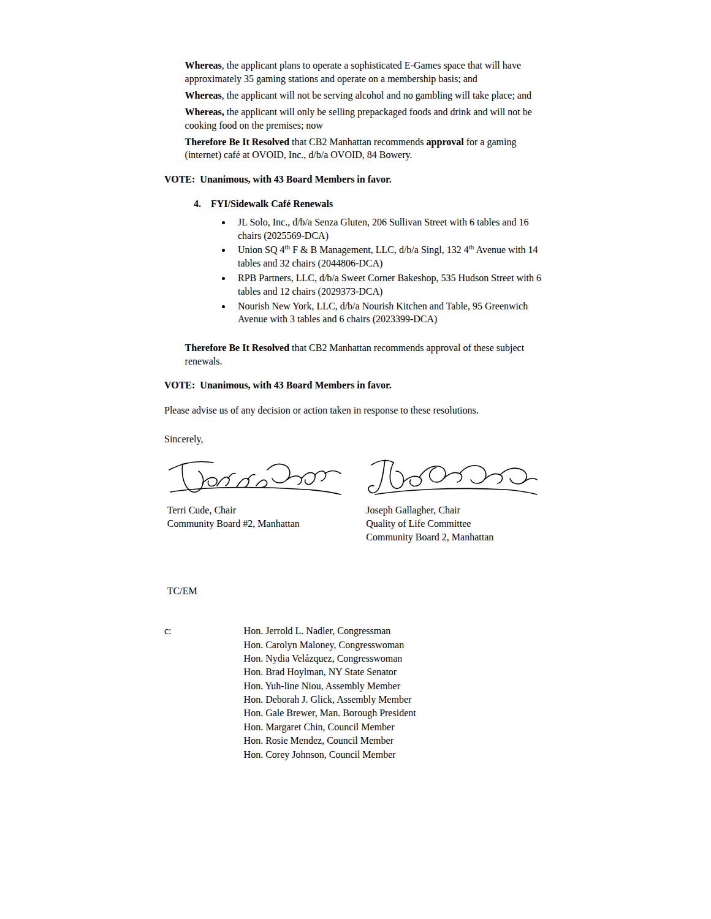Whereas, the applicant plans to operate a sophisticated E-Games space that will have approximately 35 gaming stations and operate on a membership basis; and
Whereas, the applicant will not be serving alcohol and no gambling will take place; and
Whereas, the applicant will only be selling prepackaged foods and drink and will not be cooking food on the premises; now
Therefore Be It Resolved that CB2 Manhattan recommends approval for a gaming (internet) café at OVOID, Inc., d/b/a OVOID, 84 Bowery.
VOTE: Unanimous, with 43 Board Members in favor.
4. FYI/Sidewalk Café Renewals
JL Solo, Inc., d/b/a Senza Gluten, 206 Sullivan Street with 6 tables and 16 chairs (2025569-DCA)
Union SQ 4th F & B Management, LLC, d/b/a Singl, 132 4th Avenue with 14 tables and 32 chairs (2044806-DCA)
RPB Partners, LLC, d/b/a Sweet Corner Bakeshop, 535 Hudson Street with 6 tables and 12 chairs (2029373-DCA)
Nourish New York, LLC, d/b/a Nourish Kitchen and Table, 95 Greenwich Avenue with 3 tables and 6 chairs (2023399-DCA)
Therefore Be It Resolved that CB2 Manhattan recommends approval of these subject renewals.
VOTE: Unanimous, with 43 Board Members in favor.
Please advise us of any decision or action taken in response to these resolutions.
Sincerely,
| Terri Cude, Chair Community Board #2, Manhattan | Joseph Gallagher, Chair Quality of Life Committee Community Board 2, Manhattan |
TC/EM
| c: | Hon. Jerrold L. Nadler, Congressman Hon. Carolyn Maloney, Congresswoman Hon. Nydia Velázquez, Congresswoman Hon. Brad Hoylman, NY State Senator Hon. Yuh-line Niou, Assembly Member Hon. Deborah J. Glick, Assembly Member Hon. Gale Brewer, Man. Borough President Hon. Margaret Chin, Council Member Hon. Rosie Mendez, Council Member Hon. Corey Johnson, Council Member |